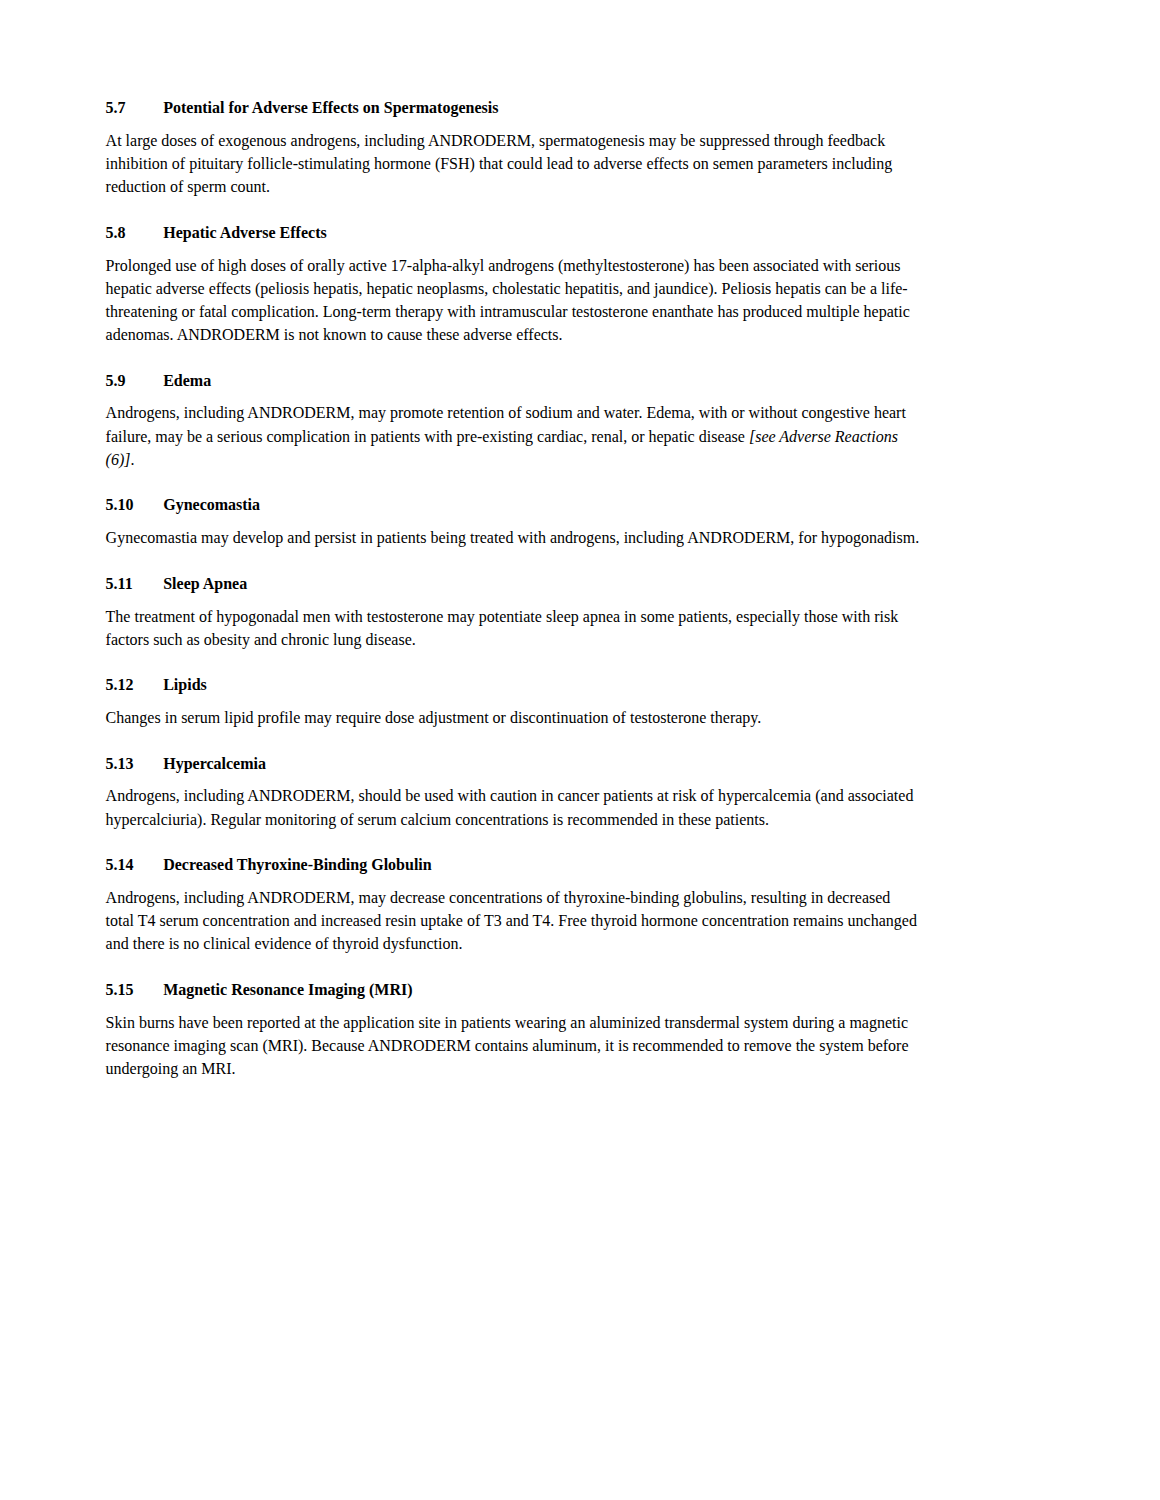5.7 Potential for Adverse Effects on Spermatogenesis
At large doses of exogenous androgens, including ANDRODERM, spermatogenesis may be suppressed through feedback inhibition of pituitary follicle-stimulating hormone (FSH) that could lead to adverse effects on semen parameters including reduction of sperm count.
5.8 Hepatic Adverse Effects
Prolonged use of high doses of orally active 17-alpha-alkyl androgens (methyltestosterone) has been associated with serious hepatic adverse effects (peliosis hepatis, hepatic neoplasms, cholestatic hepatitis, and jaundice). Peliosis hepatis can be a life-threatening or fatal complication. Long-term therapy with intramuscular testosterone enanthate has produced multiple hepatic adenomas. ANDRODERM is not known to cause these adverse effects.
5.9 Edema
Androgens, including ANDRODERM, may promote retention of sodium and water. Edema, with or without congestive heart failure, may be a serious complication in patients with pre-existing cardiac, renal, or hepatic disease [see Adverse Reactions (6)].
5.10 Gynecomastia
Gynecomastia may develop and persist in patients being treated with androgens, including ANDRODERM, for hypogonadism.
5.11 Sleep Apnea
The treatment of hypogonadal men with testosterone may potentiate sleep apnea in some patients, especially those with risk factors such as obesity and chronic lung disease.
5.12 Lipids
Changes in serum lipid profile may require dose adjustment or discontinuation of testosterone therapy.
5.13 Hypercalcemia
Androgens, including ANDRODERM, should be used with caution in cancer patients at risk of hypercalcemia (and associated hypercalciuria). Regular monitoring of serum calcium concentrations is recommended in these patients.
5.14 Decreased Thyroxine-Binding Globulin
Androgens, including ANDRODERM, may decrease concentrations of thyroxine-binding globulins, resulting in decreased total T4 serum concentration and increased resin uptake of T3 and T4. Free thyroid hormone concentration remains unchanged and there is no clinical evidence of thyroid dysfunction.
5.15 Magnetic Resonance Imaging (MRI)
Skin burns have been reported at the application site in patients wearing an aluminized transdermal system during a magnetic resonance imaging scan (MRI). Because ANDRODERM contains aluminum, it is recommended to remove the system before undergoing an MRI.